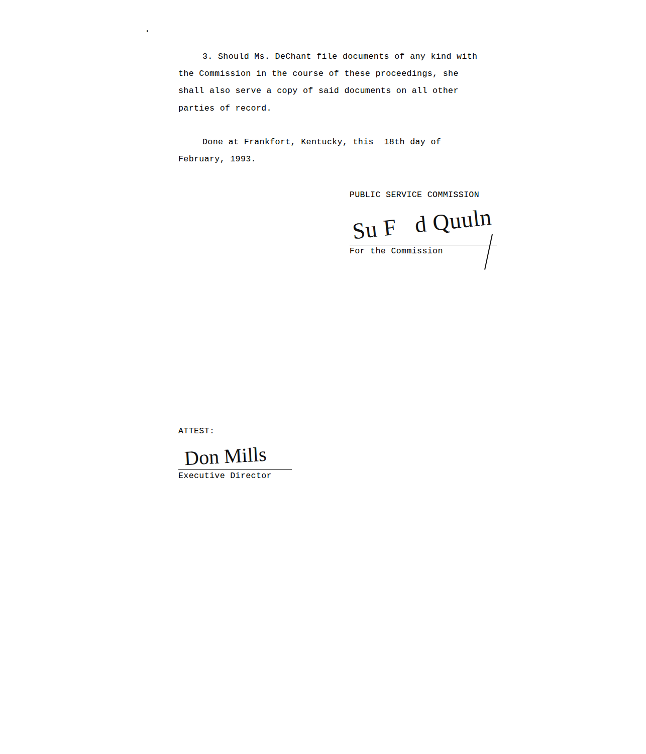·
3. Should Ms. DeChant file documents of any kind with the Commission in the course of these proceedings, she shall also serve a copy of said documents on all other parties of record.
Done at Frankfort, Kentucky, this 18th day of February, 1993.
PUBLIC SERVICE COMMISSION
Su F d Quuln
For the Commission
ATTEST:
Don Mills
Executive Director